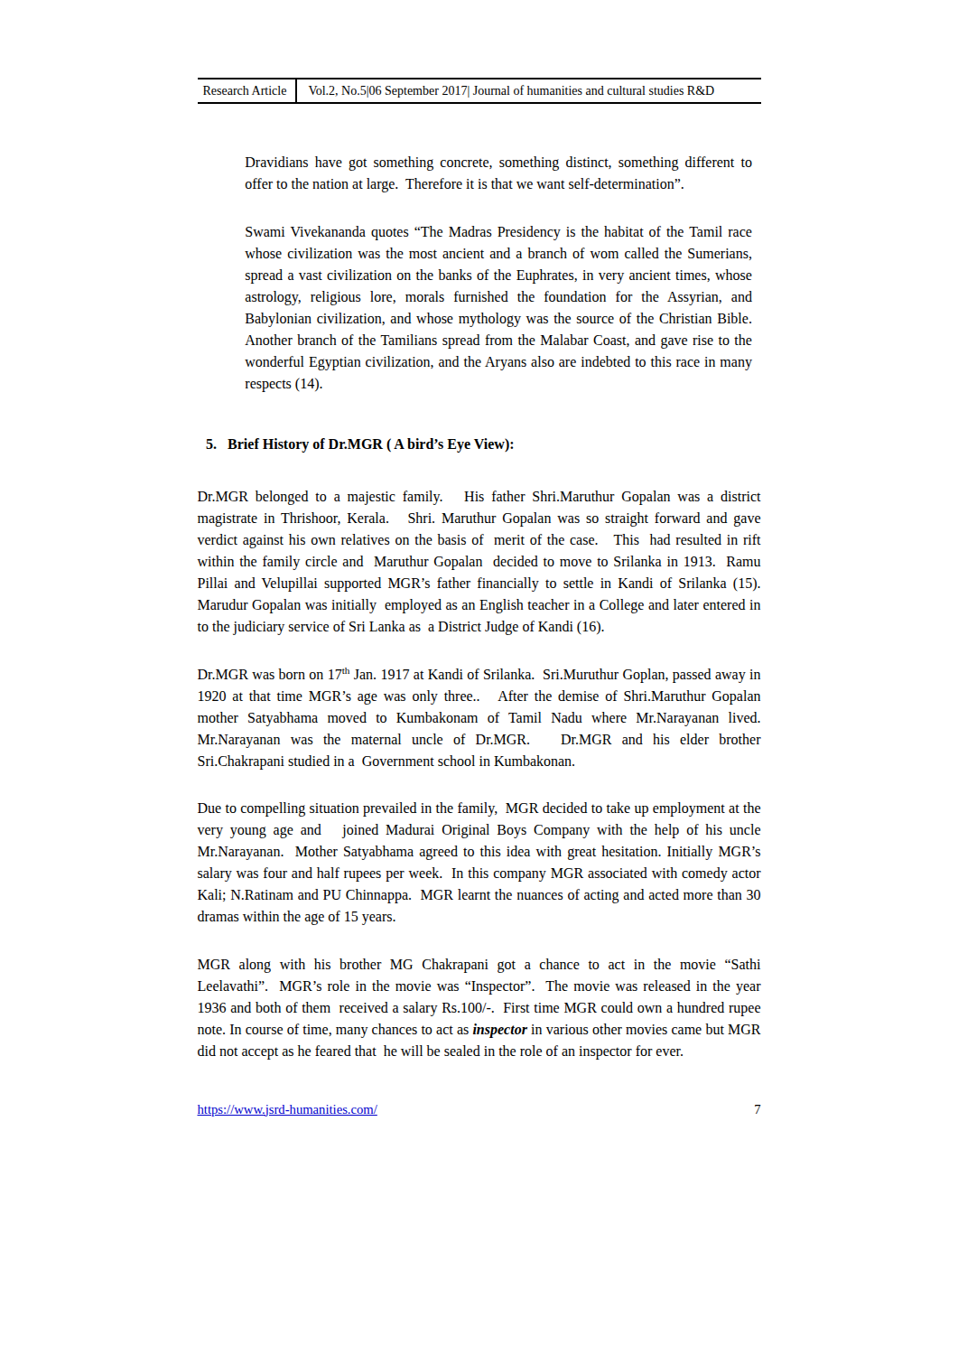Research Article
Vol.2, No.5|06 September 2017| Journal of humanities and cultural studies R&D
Dravidians have got something concrete, something distinct, something different to offer to the nation at large. Therefore it is that we want self-determination”.
Swami Vivekananda quotes “The Madras Presidency is the habitat of the Tamil race whose civilization was the most ancient and a branch of wom called the Sumerians, spread a vast civilization on the banks of the Euphrates, in very ancient times, whose astrology, religious lore, morals furnished the foundation for the Assyrian, and Babylonian civilization, and whose mythology was the source of the Christian Bible. Another branch of the Tamilians spread from the Malabar Coast, and gave rise to the wonderful Egyptian civilization, and the Aryans also are indebted to this race in many respects (14).
5. Brief History of Dr.MGR ( A bird’s Eye View):
Dr.MGR belonged to a majestic family. His father Shri.Maruthur Gopalan was a district magistrate in Thrishoor, Kerala. Shri. Maruthur Gopalan was so straight forward and gave verdict against his own relatives on the basis of merit of the case. This had resulted in rift within the family circle and Maruthur Gopalan decided to move to Srilanka in 1913. Ramu Pillai and Velupillai supported MGR’s father financially to settle in Kandi of Srilanka (15). Marudur Gopalan was initially employed as an English teacher in a College and later entered in to the judiciary service of Sri Lanka as a District Judge of Kandi (16).
Dr.MGR was born on 17th Jan. 1917 at Kandi of Srilanka. Sri.Muruthur Goplan, passed away in 1920 at that time MGR’s age was only three.. After the demise of Shri.Maruthur Gopalan mother Satyabhama moved to Kumbakonam of Tamil Nadu where Mr.Narayanan lived. Mr.Narayanan was the maternal uncle of Dr.MGR. Dr.MGR and his elder brother Sri.Chakrapani studied in a Government school in Kumbakonan.
Due to compelling situation prevailed in the family, MGR decided to take up employment at the very young age and joined Madurai Original Boys Company with the help of his uncle Mr.Narayanan. Mother Satyabhama agreed to this idea with great hesitation. Initially MGR’s salary was four and half rupees per week. In this company MGR associated with comedy actor Kali; N.Ratinam and PU Chinnappa. MGR learnt the nuances of acting and acted more than 30 dramas within the age of 15 years.
MGR along with his brother MG Chakrapani got a chance to act in the movie “Sathi Leelavathi”. MGR’s role in the movie was “Inspector”. The movie was released in the year 1936 and both of them received a salary Rs.100/-. First time MGR could own a hundred rupee note. In course of time, many chances to act as inspector in various other movies came but MGR did not accept as he feared that he will be sealed in the role of an inspector for ever.
https://www.jsrd-humanities.com/ 7